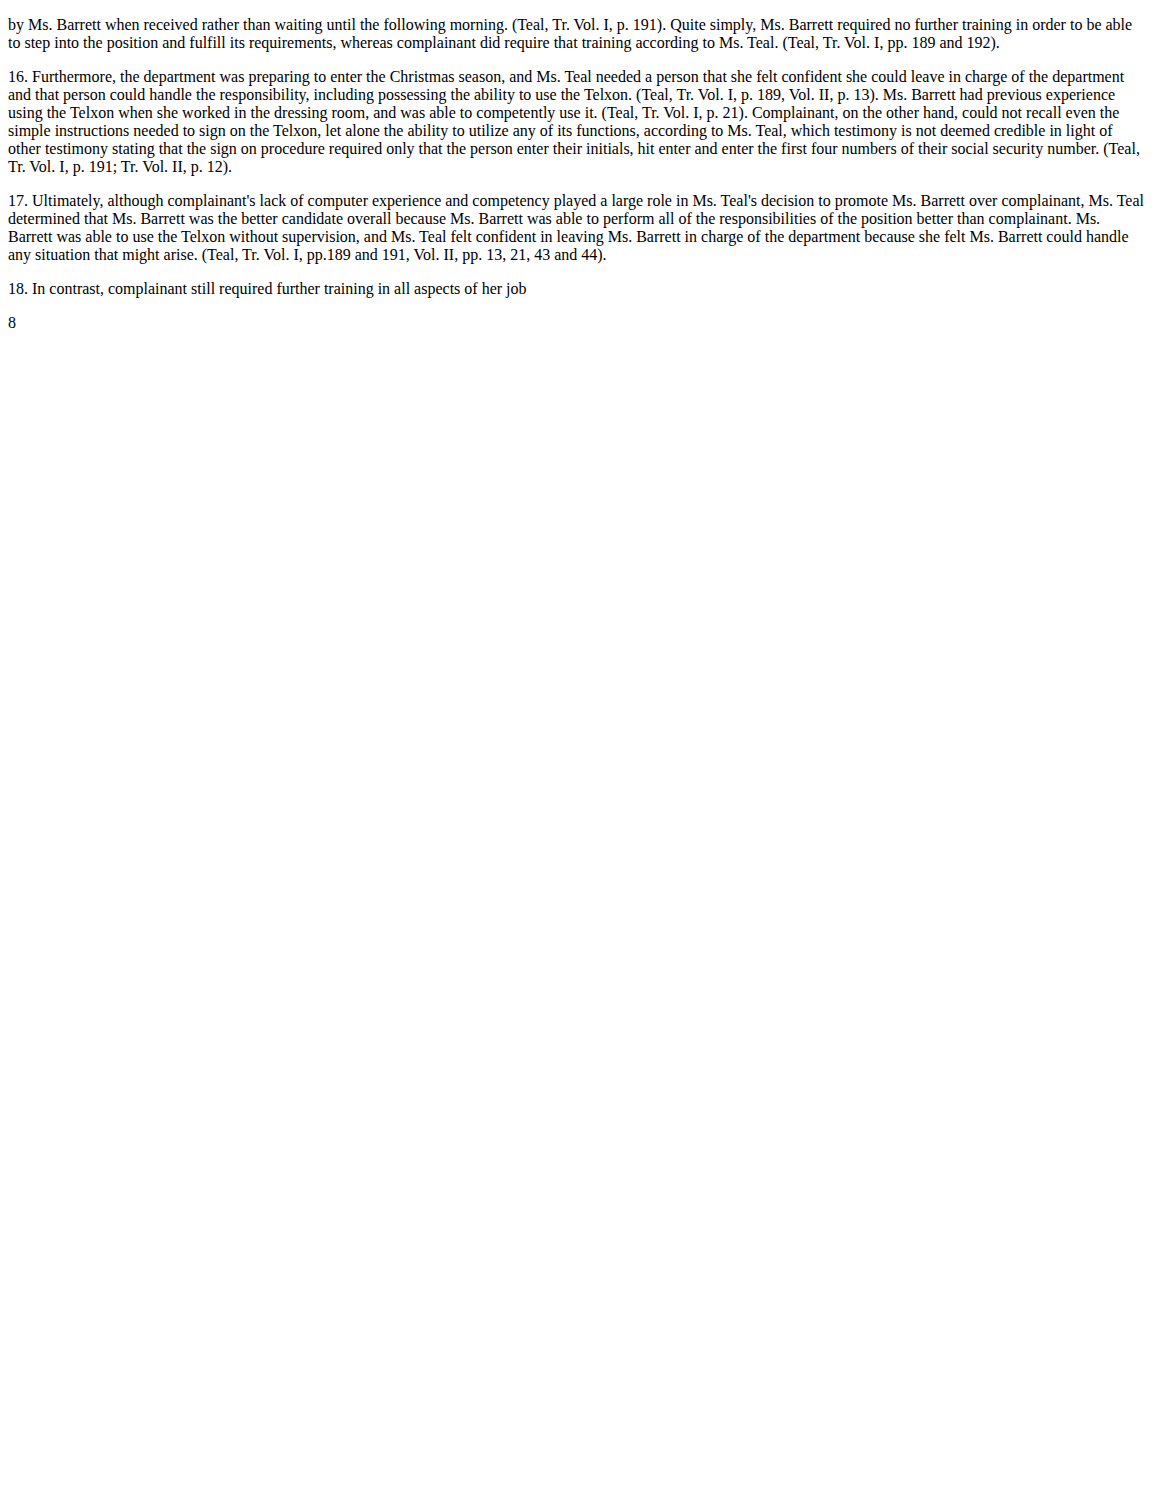by Ms. Barrett when received rather than waiting until the following morning. (Teal, Tr. Vol. I, p. 191). Quite simply, Ms. Barrett required no further training in order to be able to step into the position and fulfill its requirements, whereas complainant did require that training according to Ms. Teal. (Teal, Tr. Vol. I, pp. 189 and 192).
16. Furthermore, the department was preparing to enter the Christmas season, and Ms. Teal needed a person that she felt confident she could leave in charge of the department and that person could handle the responsibility, including possessing the ability to use the Telxon. (Teal, Tr. Vol. I, p. 189, Vol. II, p. 13). Ms. Barrett had previous experience using the Telxon when she worked in the dressing room, and was able to competently use it. (Teal, Tr. Vol. I, p. 21). Complainant, on the other hand, could not recall even the simple instructions needed to sign on the Telxon, let alone the ability to utilize any of its functions, according to Ms. Teal, which testimony is not deemed credible in light of other testimony stating that the sign on procedure required only that the person enter their initials, hit enter and enter the first four numbers of their social security number. (Teal, Tr. Vol. I, p. 191; Tr. Vol. II, p. 12).
17. Ultimately, although complainant's lack of computer experience and competency played a large role in Ms. Teal's decision to promote Ms. Barrett over complainant, Ms. Teal determined that Ms. Barrett was the better candidate overall because Ms. Barrett was able to perform all of the responsibilities of the position better than complainant. Ms. Barrett was able to use the Telxon without supervision, and Ms. Teal felt confident in leaving Ms. Barrett in charge of the department because she felt Ms. Barrett could handle any situation that might arise. (Teal, Tr. Vol. I, pp.189 and 191, Vol. II, pp. 13, 21, 43 and 44).
18. In contrast, complainant still required further training in all aspects of her job
8